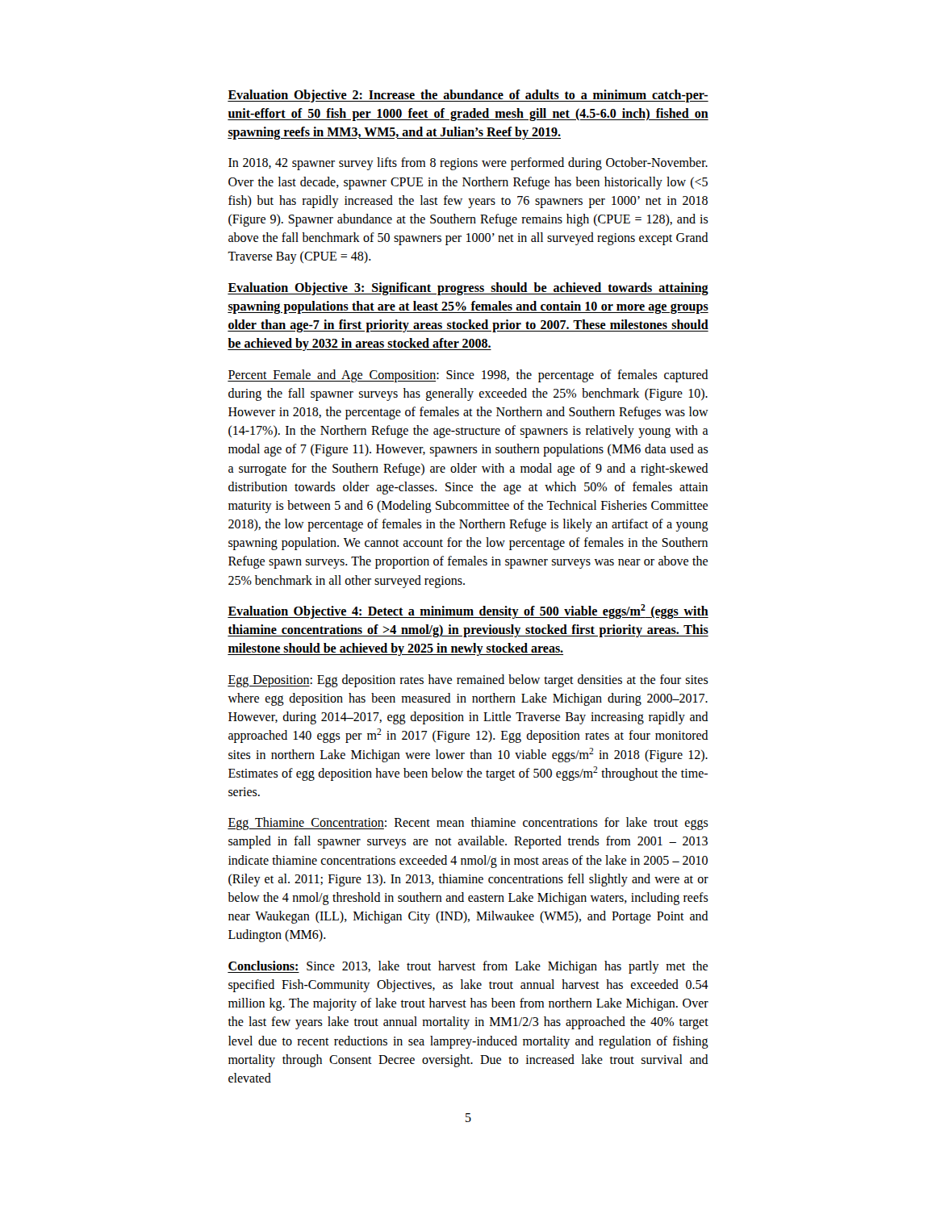Evaluation Objective 2: Increase the abundance of adults to a minimum catch-per-unit-effort of 50 fish per 1000 feet of graded mesh gill net (4.5-6.0 inch) fished on spawning reefs in MM3, WM5, and at Julian’s Reef by 2019.
In 2018, 42 spawner survey lifts from 8 regions were performed during October-November. Over the last decade, spawner CPUE in the Northern Refuge has been historically low (<5 fish) but has rapidly increased the last few years to 76 spawners per 1000’ net in 2018 (Figure 9). Spawner abundance at the Southern Refuge remains high (CPUE = 128), and is above the fall benchmark of 50 spawners per 1000’ net in all surveyed regions except Grand Traverse Bay (CPUE = 48).
Evaluation Objective 3: Significant progress should be achieved towards attaining spawning populations that are at least 25% females and contain 10 or more age groups older than age-7 in first priority areas stocked prior to 2007. These milestones should be achieved by 2032 in areas stocked after 2008.
Percent Female and Age Composition: Since 1998, the percentage of females captured during the fall spawner surveys has generally exceeded the 25% benchmark (Figure 10). However in 2018, the percentage of females at the Northern and Southern Refuges was low (14-17%). In the Northern Refuge the age-structure of spawners is relatively young with a modal age of 7 (Figure 11). However, spawners in southern populations (MM6 data used as a surrogate for the Southern Refuge) are older with a modal age of 9 and a right-skewed distribution towards older age-classes. Since the age at which 50% of females attain maturity is between 5 and 6 (Modeling Subcommittee of the Technical Fisheries Committee 2018), the low percentage of females in the Northern Refuge is likely an artifact of a young spawning population. We cannot account for the low percentage of females in the Southern Refuge spawn surveys. The proportion of females in spawner surveys was near or above the 25% benchmark in all other surveyed regions.
Evaluation Objective 4: Detect a minimum density of 500 viable eggs/m2 (eggs with thiamine concentrations of >4 nmol/g) in previously stocked first priority areas. This milestone should be achieved by 2025 in newly stocked areas.
Egg Deposition: Egg deposition rates have remained below target densities at the four sites where egg deposition has been measured in northern Lake Michigan during 2000–2017. However, during 2014–2017, egg deposition in Little Traverse Bay increasing rapidly and approached 140 eggs per m2 in 2017 (Figure 12). Egg deposition rates at four monitored sites in northern Lake Michigan were lower than 10 viable eggs/m2 in 2018 (Figure 12). Estimates of egg deposition have been below the target of 500 eggs/m2 throughout the time-series.
Egg Thiamine Concentration: Recent mean thiamine concentrations for lake trout eggs sampled in fall spawner surveys are not available. Reported trends from 2001 – 2013 indicate thiamine concentrations exceeded 4 nmol/g in most areas of the lake in 2005 – 2010 (Riley et al. 2011; Figure 13). In 2013, thiamine concentrations fell slightly and were at or below the 4 nmol/g threshold in southern and eastern Lake Michigan waters, including reefs near Waukegan (ILL), Michigan City (IND), Milwaukee (WM5), and Portage Point and Ludington (MM6).
Conclusions: Since 2013, lake trout harvest from Lake Michigan has partly met the specified Fish-Community Objectives, as lake trout annual harvest has exceeded 0.54 million kg. The majority of lake trout harvest has been from northern Lake Michigan. Over the last few years lake trout annual mortality in MM1/2/3 has approached the 40% target level due to recent reductions in sea lamprey-induced mortality and regulation of fishing mortality through Consent Decree oversight. Due to increased lake trout survival and elevated
5